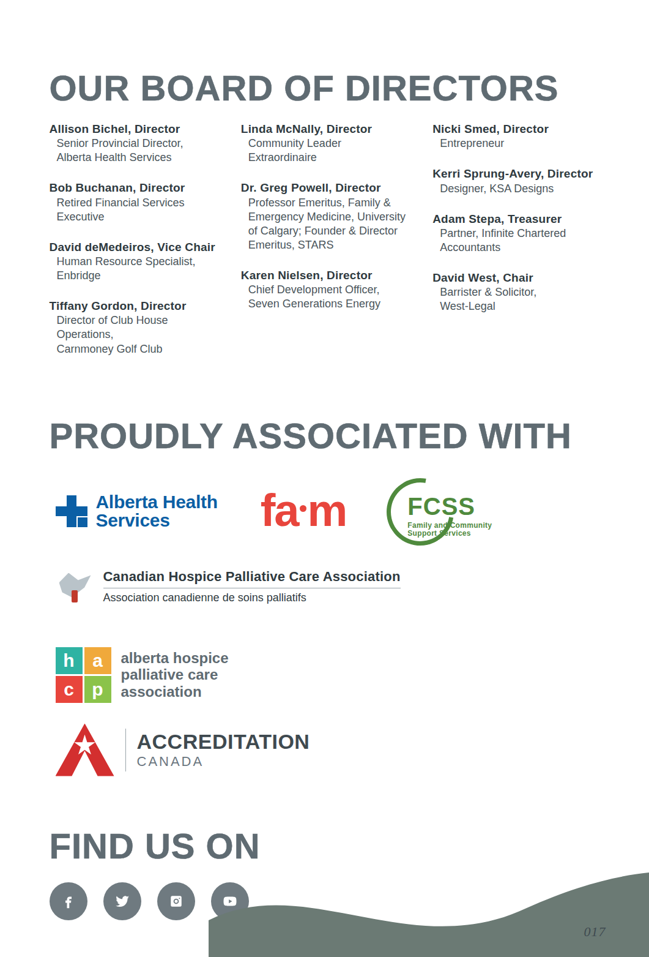Our Board of Directors
Allison Bichel, Director
Senior Provincial Director,
Alberta Health Services
Bob Buchanan, Director
Retired Financial Services
Executive
David deMedeiros, Vice Chair
Human Resource Specialist,
Enbridge
Tiffany Gordon, Director
Director of Club House Operations,
Carnmoney Golf Club
Linda McNally, Director
Community Leader
Extraordinaire
Dr. Greg Powell, Director
Professor Emeritus, Family &
Emergency Medicine, University
of Calgary; Founder & Director
Emeritus, STARS
Karen Nielsen, Director
Chief Development Officer,
Seven Generations Energy
Nicki Smed, Director
Entrepreneur
Kerri Sprung-Avery, Director
Designer, KSA Designs
Adam Stepa, Treasurer
Partner, Infinite Chartered
Accountants
David West, Chair
Barrister & Solicitor,
West-Legal
Proudly Associated With
Alberta Health
Services
fa m
FCSS
Family and Community
Support Services
Canadian Hospice Palliative Care Association
Association canadienne de soins palliatifs
h
a
c
p
alberta hospice
palliative care
association
ACCREDITATION
CANADA
Find Us On
017